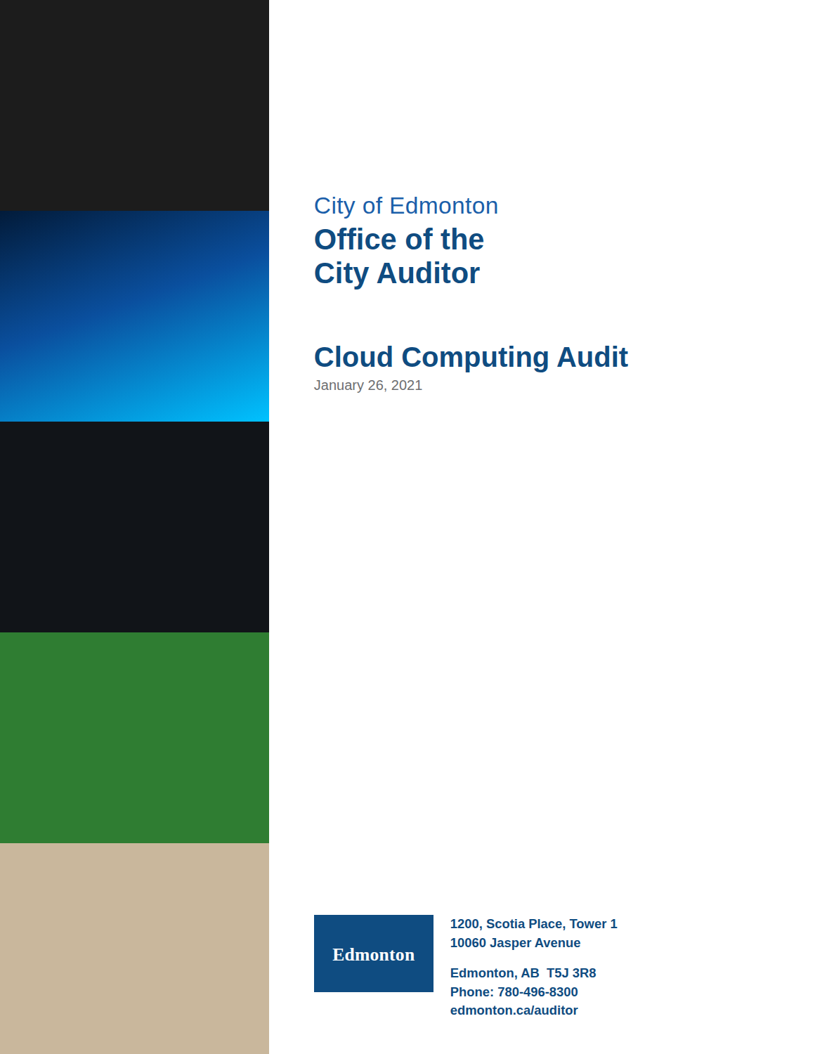City of Edmonton
Office of the City Auditor
Cloud Computing Audit
January 26, 2021
Edmonton
1200, Scotia Place, Tower 1
10060 Jasper Avenue Edmonton, AB T5J 3R8
Phone: 780-496-8300
edmonton.ca/auditor